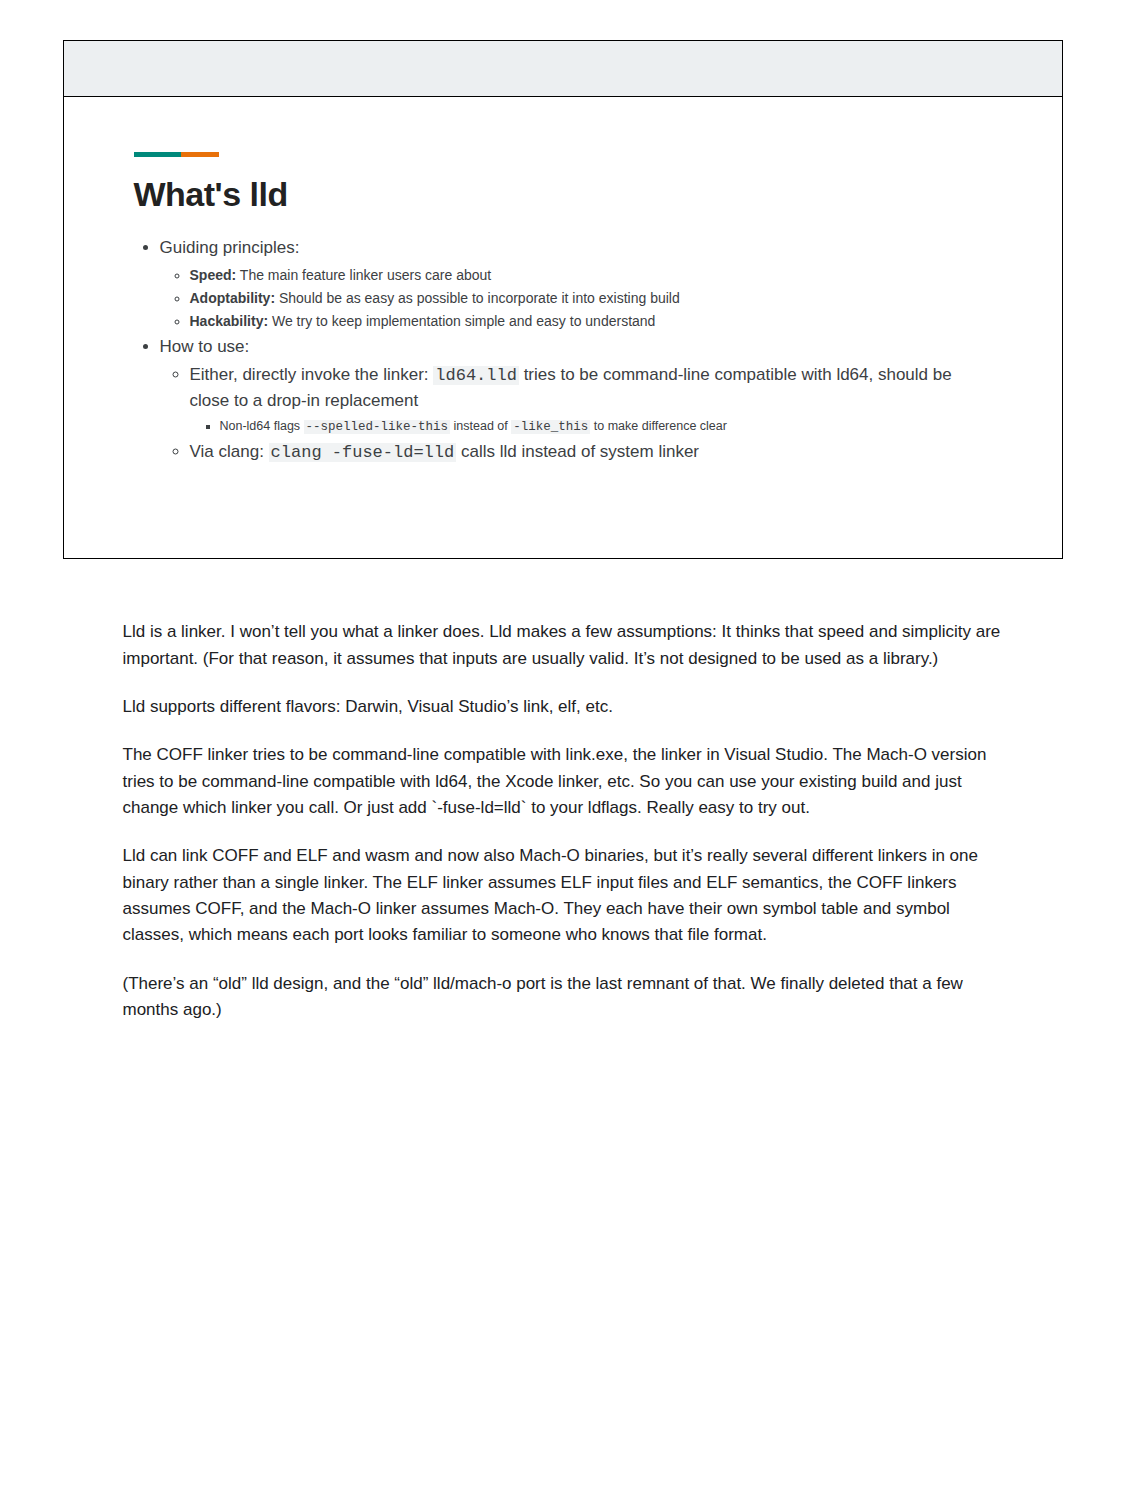What's lld
Guiding principles:
Speed: The main feature linker users care about
Adoptability: Should be as easy as possible to incorporate it into existing build
Hackability: We try to keep implementation simple and easy to understand
How to use:
Either, directly invoke the linker: ld64.lld tries to be command-line compatible with ld64, should be close to a drop-in replacement
Non-ld64 flags --spelled-like-this instead of -like_this to make difference clear
Via clang: clang -fuse-ld=lld calls lld instead of system linker
Lld is a linker. I won’t tell you what a linker does. Lld makes a few assumptions: It thinks that speed and simplicity are important. (For that reason, it assumes that inputs are usually valid. It’s not designed to be used as a library.)
Lld supports different flavors: Darwin, Visual Studio’s link, elf, etc.
The COFF linker tries to be command-line compatible with link.exe, the linker in Visual Studio. The Mach-O version tries to be command-line compatible with ld64, the Xcode linker, etc. So you can use your existing build and just change which linker you call. Or just add `-fuse-ld=lld` to your ldflags. Really easy to try out.
Lld can link COFF and ELF and wasm and now also Mach-O binaries, but it’s really several different linkers in one binary rather than a single linker. The ELF linker assumes ELF input files and ELF semantics, the COFF linkers assumes COFF, and the Mach-O linker assumes Mach-O. They each have their own symbol table and symbol classes, which means each port looks familiar to someone who knows that file format.
(There’s an “old” lld design, and the “old” lld/mach-o port is the last remnant of that. We finally deleted that a few months ago.)